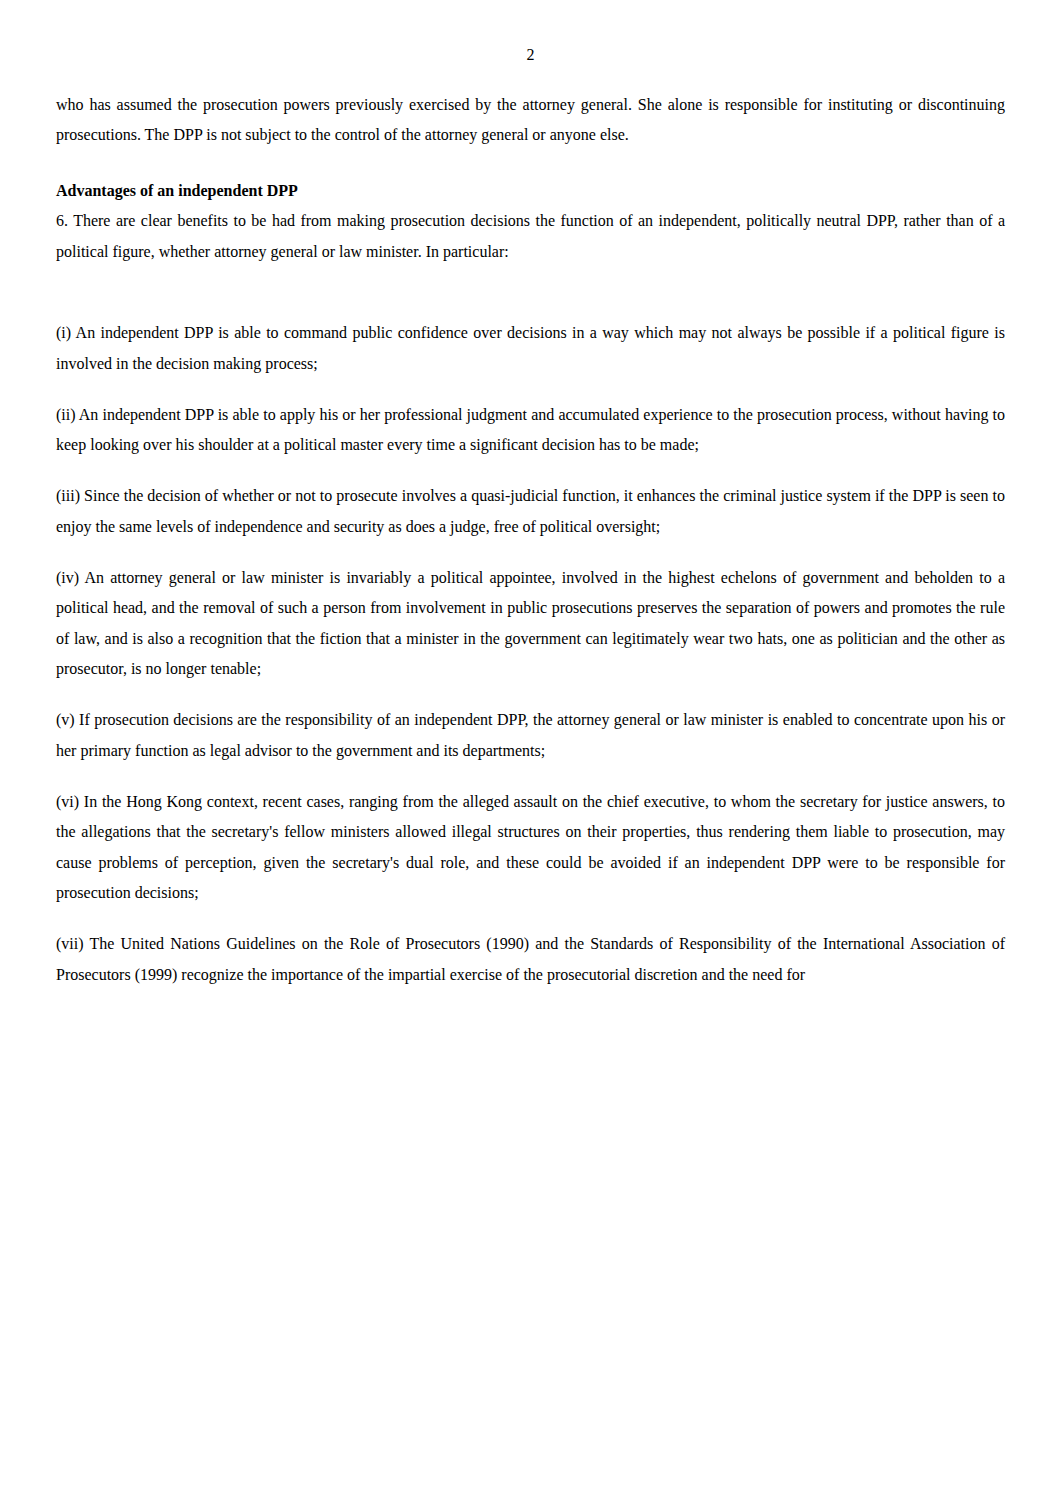2
who has assumed the prosecution powers previously exercised by the attorney general. She alone is responsible for instituting or discontinuing prosecutions. The DPP is not subject to the control of the attorney general or anyone else.
Advantages of an independent DPP
6. There are clear benefits to be had from making prosecution decisions the function of an independent, politically neutral DPP, rather than of a political figure, whether attorney general or law minister. In particular:
(i) An independent DPP is able to command public confidence over decisions in a way which may not always be possible if a political figure is involved in the decision making process;
(ii) An independent DPP is able to apply his or her professional judgment and accumulated experience to the prosecution process, without having to keep looking over his shoulder at a political master every time a significant decision has to be made;
(iii) Since the decision of whether or not to prosecute involves a quasi-judicial function, it enhances the criminal justice system if the DPP is seen to enjoy the same levels of independence and security as does a judge, free of political oversight;
(iv) An attorney general or law minister is invariably a political appointee, involved in the highest echelons of government and beholden to a political head, and the removal of such a person from involvement in public prosecutions preserves the separation of powers and promotes the rule of law, and is also a recognition that the fiction that a minister in the government can legitimately wear two hats, one as politician and the other as prosecutor, is no longer tenable;
(v) If prosecution decisions are the responsibility of an independent DPP, the attorney general or law minister is enabled to concentrate upon his or her primary function as legal advisor to the government and its departments;
(vi) In the Hong Kong context, recent cases, ranging from the alleged assault on the chief executive, to whom the secretary for justice answers, to the allegations that the secretary's fellow ministers allowed illegal structures on their properties, thus rendering them liable to prosecution, may cause problems of perception, given the secretary's dual role, and these could be avoided if an independent DPP were to be responsible for prosecution decisions;
(vii) The United Nations Guidelines on the Role of Prosecutors (1990) and the Standards of Responsibility of the International Association of Prosecutors (1999) recognize the importance of the impartial exercise of the prosecutorial discretion and the need for